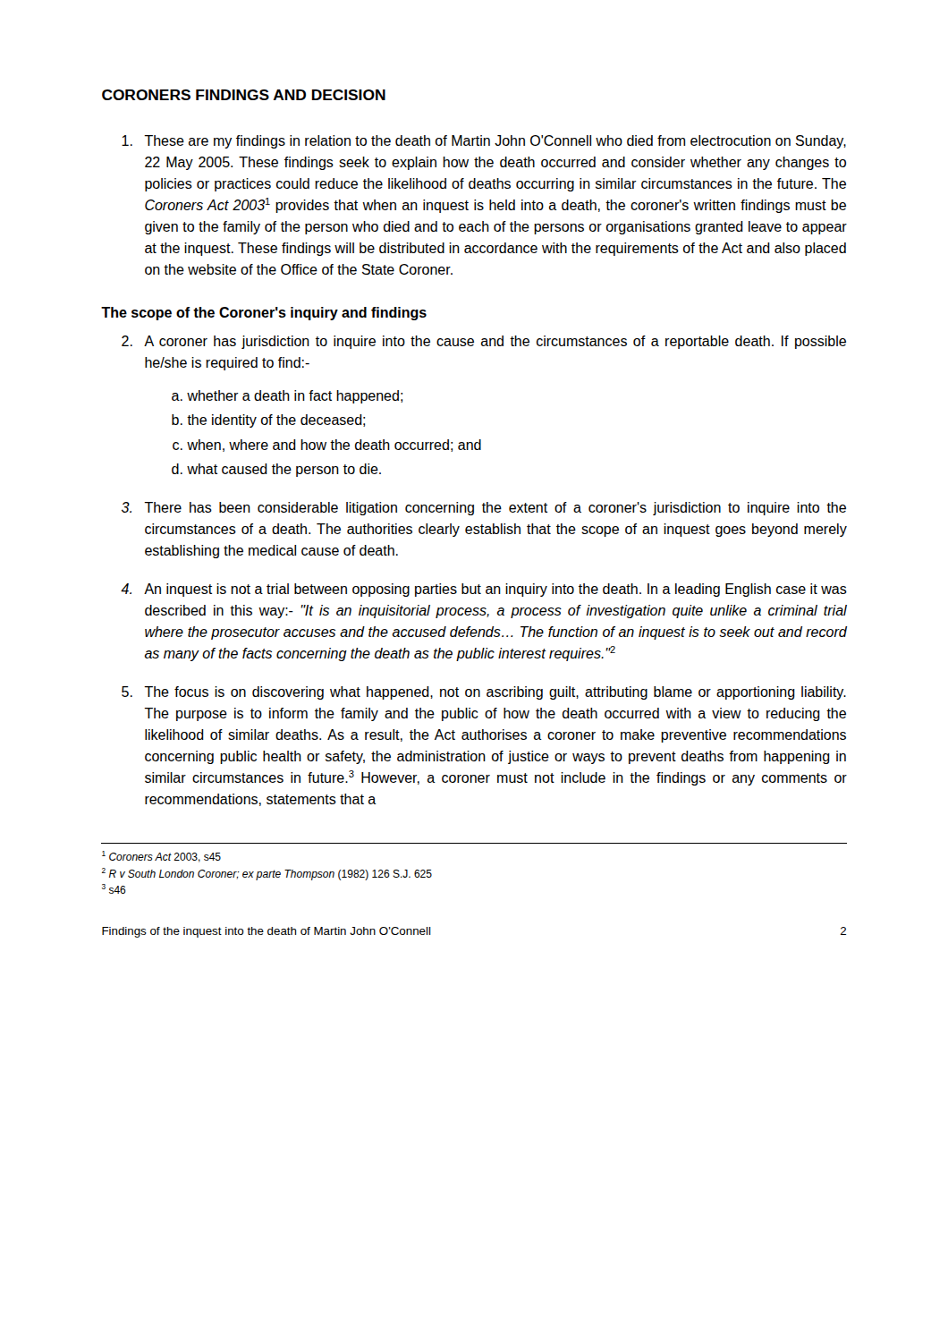CORONERS FINDINGS AND DECISION
These are my findings in relation to the death of Martin John O'Connell who died from electrocution on Sunday, 22 May 2005. These findings seek to explain how the death occurred and consider whether any changes to policies or practices could reduce the likelihood of deaths occurring in similar circumstances in the future. The Coroners Act 20031 provides that when an inquest is held into a death, the coroner's written findings must be given to the family of the person who died and to each of the persons or organisations granted leave to appear at the inquest. These findings will be distributed in accordance with the requirements of the Act and also placed on the website of the Office of the State Coroner.
The scope of the Coroner's inquiry and findings
A coroner has jurisdiction to inquire into the cause and the circumstances of a reportable death. If possible he/she is required to find:-
whether a death in fact happened;
the identity of the deceased;
when, where and how the death occurred; and
what caused the person to die.
There has been considerable litigation concerning the extent of a coroner's jurisdiction to inquire into the circumstances of a death. The authorities clearly establish that the scope of an inquest goes beyond merely establishing the medical cause of death.
An inquest is not a trial between opposing parties but an inquiry into the death. In a leading English case it was described in this way:- "It is an inquisitorial process, a process of investigation quite unlike a criminal trial where the prosecutor accuses and the accused defends… The function of an inquest is to seek out and record as many of the facts concerning the death as the public interest requires."2
The focus is on discovering what happened, not on ascribing guilt, attributing blame or apportioning liability. The purpose is to inform the family and the public of how the death occurred with a view to reducing the likelihood of similar deaths. As a result, the Act authorises a coroner to make preventive recommendations concerning public health or safety, the administration of justice or ways to prevent deaths from happening in similar circumstances in future.3 However, a coroner must not include in the findings or any comments or recommendations, statements that a
1 Coroners Act 2003, s45
2 R v South London Coroner; ex parte Thompson (1982) 126 S.J. 625
3 s46
Findings of the inquest into the death of Martin John O'Connell 2